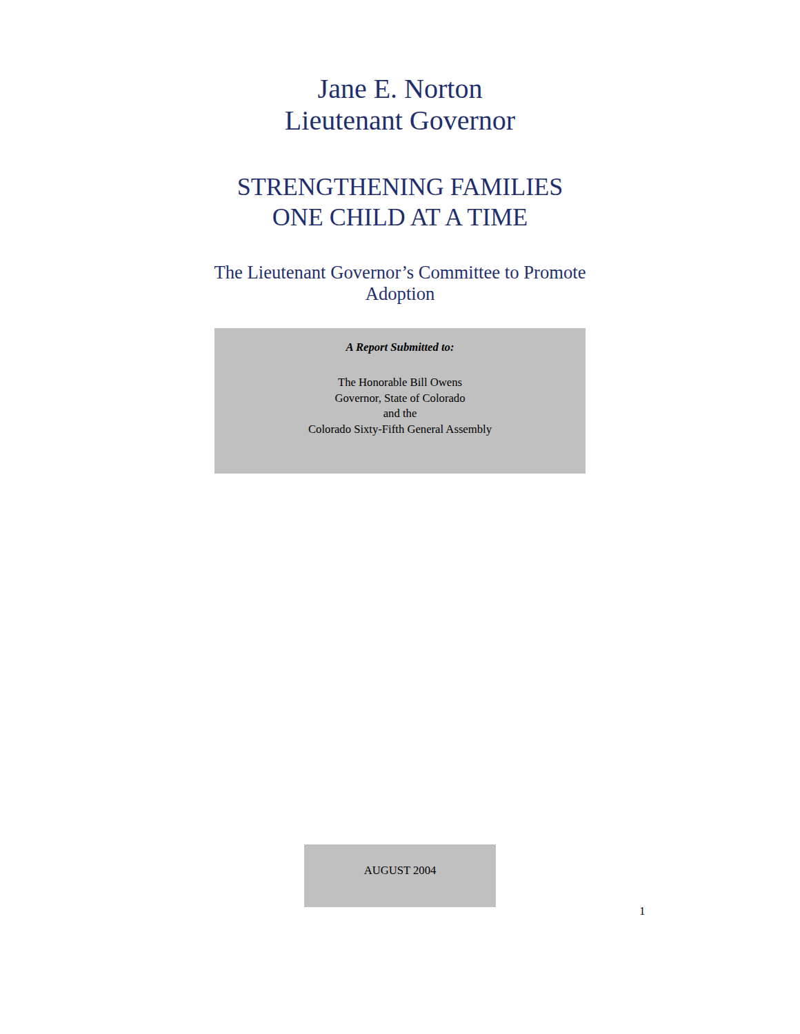Jane E. Norton Lieutenant Governor
STRENGTHENING FAMILIES ONE CHILD AT A TIME
The Lieutenant Governor’s Committee to Promote Adoption
A Report Submitted to:
The Honorable Bill Owens
Governor, State of Colorado
and the
Colorado Sixty-Fifth General Assembly
AUGUST 2004
1